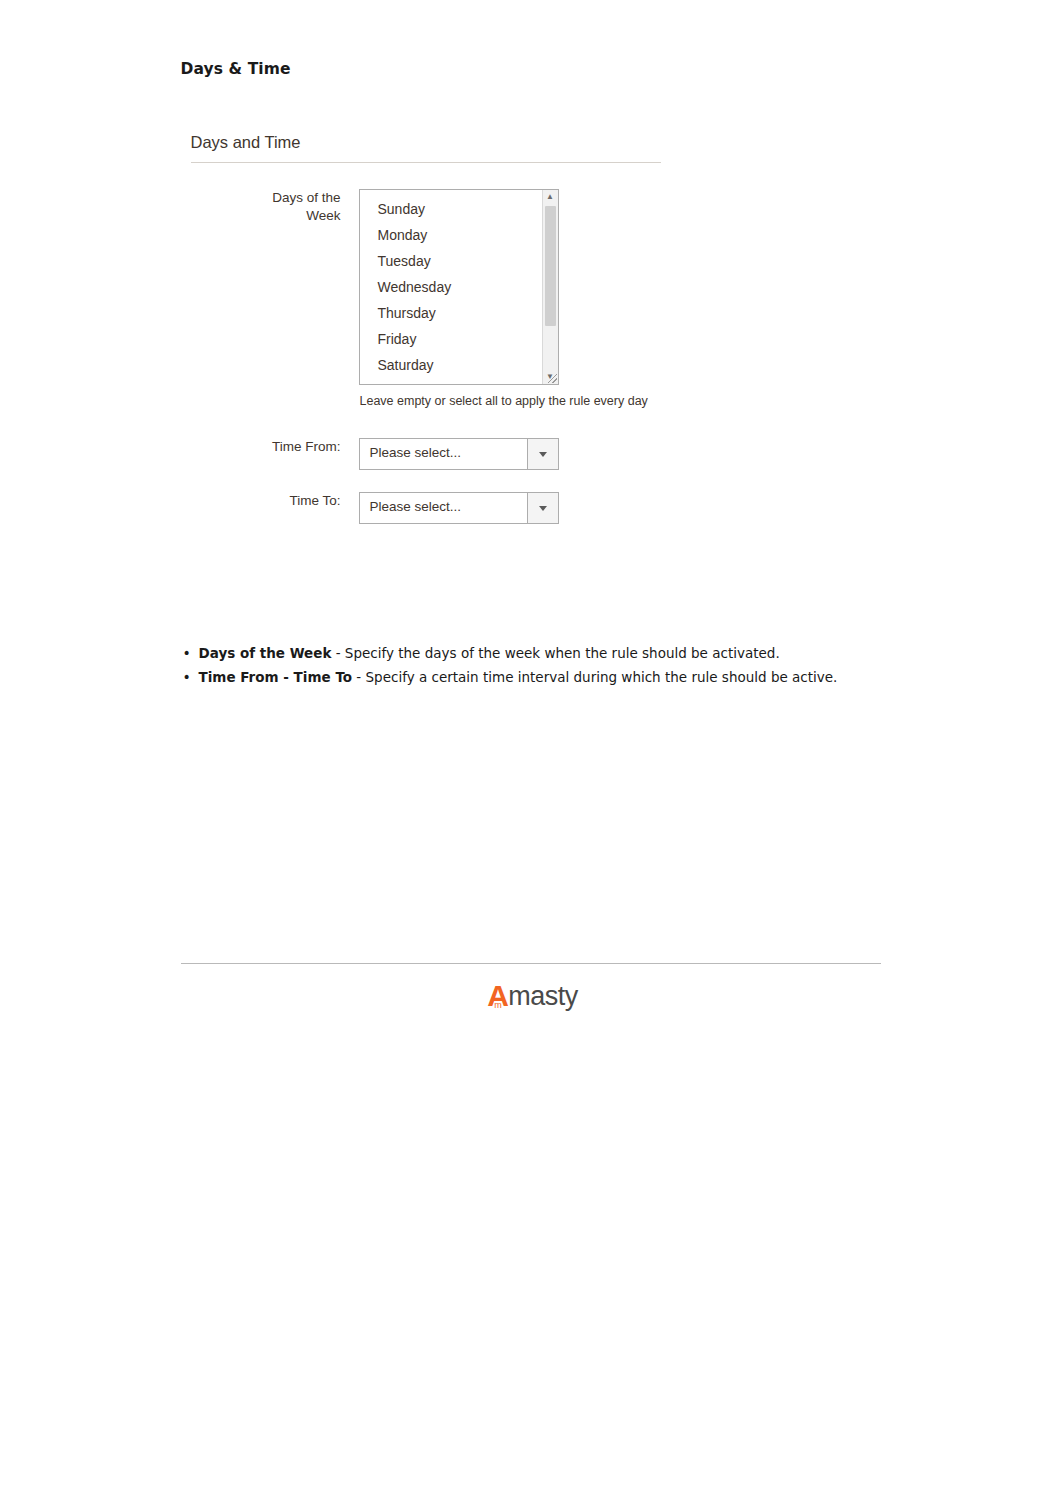Days & Time
Days and Time
Days of the
Week
Sunday
Monday
Tuesday
Wednesday
Thursday
Friday
Saturday
▲
▼
Leave empty or select all to apply the rule every day
Time From:
Please select...
Time To:
Please select...
Days of the Week - Specify the days of the week when the rule should be activated.
Time From - Time To - Specify a certain time interval during which the rule should be active.
Ammasty